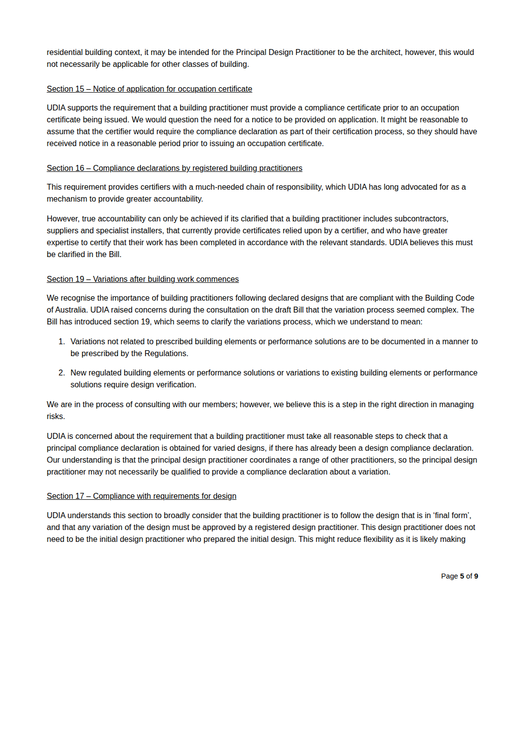residential building context, it may be intended for the Principal Design Practitioner to be the architect, however, this would not necessarily be applicable for other classes of building.
Section 15 – Notice of application for occupation certificate
UDIA supports the requirement that a building practitioner must provide a compliance certificate prior to an occupation certificate being issued. We would question the need for a notice to be provided on application. It might be reasonable to assume that the certifier would require the compliance declaration as part of their certification process, so they should have received notice in a reasonable period prior to issuing an occupation certificate.
Section 16 – Compliance declarations by registered building practitioners
This requirement provides certifiers with a much-needed chain of responsibility, which UDIA has long advocated for as a mechanism to provide greater accountability.
However, true accountability can only be achieved if its clarified that a building practitioner includes subcontractors, suppliers and specialist installers, that currently provide certificates relied upon by a certifier, and who have greater expertise to certify that their work has been completed in accordance with the relevant standards. UDIA believes this must be clarified in the Bill.
Section 19 – Variations after building work commences
We recognise the importance of building practitioners following declared designs that are compliant with the Building Code of Australia. UDIA raised concerns during the consultation on the draft Bill that the variation process seemed complex. The Bill has introduced section 19, which seems to clarify the variations process, which we understand to mean:
Variations not related to prescribed building elements or performance solutions are to be documented in a manner to be prescribed by the Regulations.
New regulated building elements or performance solutions or variations to existing building elements or performance solutions require design verification.
We are in the process of consulting with our members; however, we believe this is a step in the right direction in managing risks.
UDIA is concerned about the requirement that a building practitioner must take all reasonable steps to check that a principal compliance declaration is obtained for varied designs, if there has already been a design compliance declaration. Our understanding is that the principal design practitioner coordinates a range of other practitioners, so the principal design practitioner may not necessarily be qualified to provide a compliance declaration about a variation.
Section 17 – Compliance with requirements for design
UDIA understands this section to broadly consider that the building practitioner is to follow the design that is in ‘final form’, and that any variation of the design must be approved by a registered design practitioner. This design practitioner does not need to be the initial design practitioner who prepared the initial design. This might reduce flexibility as it is likely making
Page 5 of 9